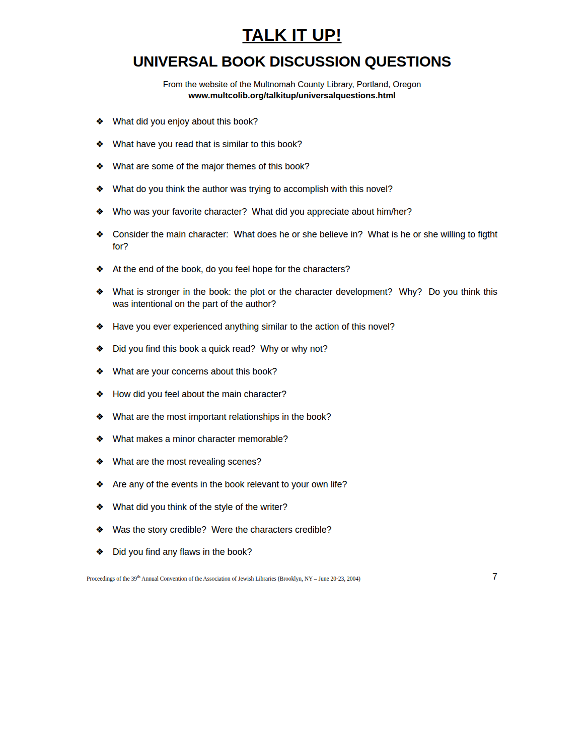TALK IT UP!
UNIVERSAL BOOK DISCUSSION QUESTIONS
From the website of the Multnomah County Library, Portland, Oregon
www.multcolib.org/talkitup/universalquestions.html
What did you enjoy about this book?
What have you read that is similar to this book?
What are some of the major themes of this book?
What do you think the author was trying to accomplish with this novel?
Who was your favorite character? What did you appreciate about him/her?
Consider the main character: What does he or she believe in? What is he or she willing to figtht for?
At the end of the book, do you feel hope for the characters?
What is stronger in the book: the plot or the character development? Why? Do you think this was intentional on the part of the author?
Have you ever experienced anything similar to the action of this novel?
Did you find this book a quick read? Why or why not?
What are your concerns about this book?
How did you feel about the main character?
What are the most important relationships in the book?
What makes a minor character memorable?
What are the most revealing scenes?
Are any of the events in the book relevant to your own life?
What did you think of the style of the writer?
Was the story credible? Were the characters credible?
Did you find any flaws in the book?
Proceedings of the 39th Annual Convention of the Association of Jewish Libraries (Brooklyn, NY – June 20-23, 2004) 7